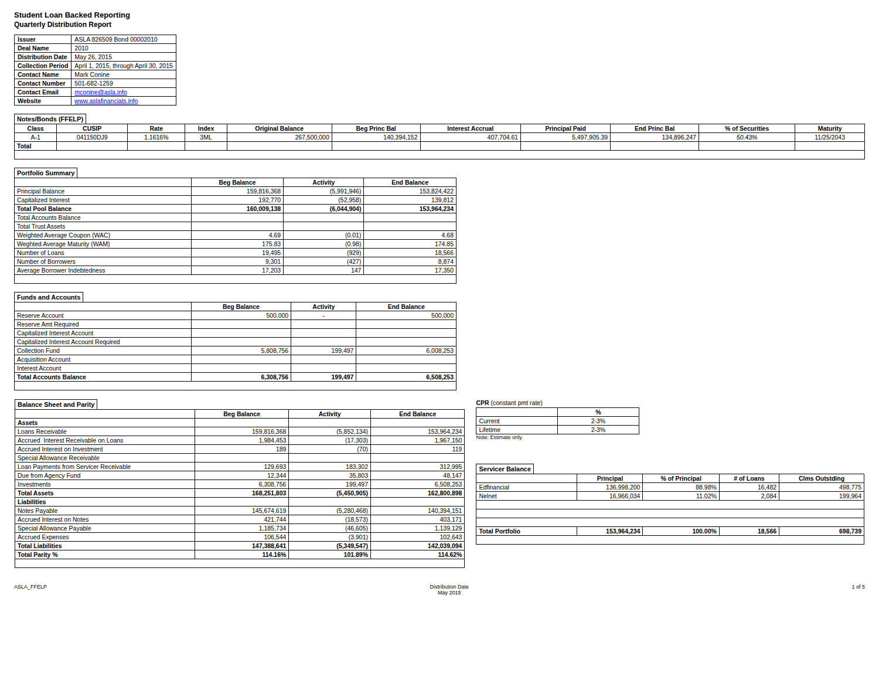Student Loan Backed Reporting
Quarterly Distribution Report
| Issuer | ASLA 826509 Bond 00002010 |
| Deal Name | 2010 |
| Distribution Date | May 26, 2015 |
| Collection Period | April 1, 2015, through April 30, 2015 |
| Contact Name | Mark Conine |
| Contact Number | 501-682-1259 |
| Contact Email | mconine@asla.info |
| Website | www.aslafinancials.info |
Notes/Bonds (FFELP)
| Class | CUSIP | Rate | Index | Original Balance | Beg Princ Bal | Interest Accrual | Principal Paid | End Princ Bal | % of Securities | Maturity |
| --- | --- | --- | --- | --- | --- | --- | --- | --- | --- | --- |
| A-1 | 041150DJ9 | 1.1616% | 3ML | 267,500,000 | 140,394,152 | 407,704.61 | 5,497,905.39 | 134,896,247 | 50.43% | 11/25/2043 |
| Total | | | | | | | | | | |
Portfolio Summary
| | Beg Balance | Activity | End Balance |
| --- | --- | --- | --- |
| Principal Balance | 159,816,368 | (5,991,946) | 153,824,422 |
| Capitalized Interest | 192,770 | (52,958) | 139,812 |
| Total Pool Balance | 160,009,138 | (6,044,904) | 153,964,234 |
| Total Accounts Balance | | | |
| Total Trust Assets | | | |
| Weighted Average Coupon (WAC) | 4.69 | (0.01) | 4.68 |
| Weghted Average Maturity (WAM) | 175.83 | (0.98) | 174.85 |
| Number of Loans | 19,495 | (929) | 18,566 |
| Number of Borrowers | 9,301 | (427) | 8,874 |
| Average Borrower Indebtedness | 17,203 | 147 | 17,350 |
Funds and Accounts
| | Beg Balance | Activity | End Balance |
| --- | --- | --- | --- |
| Reserve Account | 500,000 | - | 500,000 |
| Reserve Amt Required | | | |
| Capitalized Interest Account | | | |
| Capitalized Interest Account Required | | | |
| Collection Fund | 5,808,756 | 199,497 | 6,008,253 |
| Acquisition Account | | | |
| Interest Account | | | |
| Total Accounts Balance | 6,308,756 | 199,497 | 6,508,253 |
| Balance Sheet and Parity / / Beg Balance / Activity / End Balance / / --- / --- / --- / --- / / Assets / / / / / Loans Receivable / 159,816,368 / (5,852,134) / 153,964,234 / / Accrued Interest Receivable on Loans / 1,984,453 / (17,303) / 1,967,150 / / Accrued Interest on Investment / 189 / (70) / 119 / / Special Allowance Receivable / / / / / Loan Payments from Servicer Receivable / 129,693 / 183,302 / 312,995 / / Due from Agency Fund / 12,344 / 35,803 / 48,147 / / Investments / 6,308,756 / 199,497 / 6,508,253 / / Total Assets / 168,251,803 / (5,450,905) / 162,800,898 / / Liabilities / / / / / Notes Payable / 145,674,619 / (5,280,468) / 140,394,151 / / Accrued Interest on Notes / 421,744 / (18,573) / 403,171 / / Special Allowance Payable / 1,185,734 / (46,605) / 1,139,129 / / Accrued Expenses / 106,544 / (3,901) / 102,643 / / Total Liabilities / 147,388,641 / (5,349,547) / 142,039,094 / / Total Parity % / 114.16% / 101.89% / 114.62% / | CPR (constant pmt rate) / / % / / --- / --- / / Current / 2-3% / / Lifetime / 2-3% / Note: Estimate only. Servicer Balance / / Principal / % of Principal / # of Loans / Clms Outstding / / --- / --- / --- / --- / --- / / Edfinancial / 136,998,200 / 88.98% / 16,482 / 498,775 / / Nelnet / 16,966,034 / 11.02% / 2,084 / 199,964 / / Total Portfolio / 153,964,234 / 100.00% / 18,566 / 698,739 / |
ASLA_FFELP
Distribution Date
May 2015
1 of 5